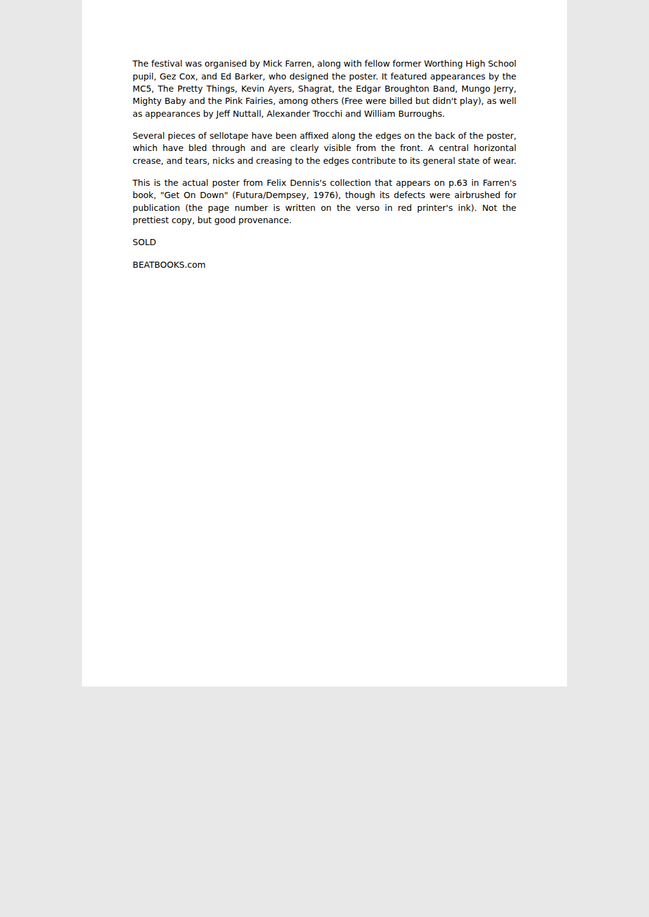The festival was organised by Mick Farren, along with fellow former Worthing High School pupil, Gez Cox, and Ed Barker, who designed the poster. It featured appearances by the MC5, The Pretty Things, Kevin Ayers, Shagrat, the Edgar Broughton Band, Mungo Jerry, Mighty Baby and the Pink Fairies, among others (Free were billed but didn't play), as well as appearances by Jeff Nuttall, Alexander Trocchi and William Burroughs.
Several pieces of sellotape have been affixed along the edges on the back of the poster, which have bled through and are clearly visible from the front. A central horizontal crease, and tears, nicks and creasing to the edges contribute to its general state of wear.
This is the actual poster from Felix Dennis's collection that appears on p.63 in Farren's book, "Get On Down" (Futura/Dempsey, 1976), though its defects were airbrushed for publication (the page number is written on the verso in red printer's ink). Not the prettiest copy, but good provenance.
SOLD
BEATBOOKS.com